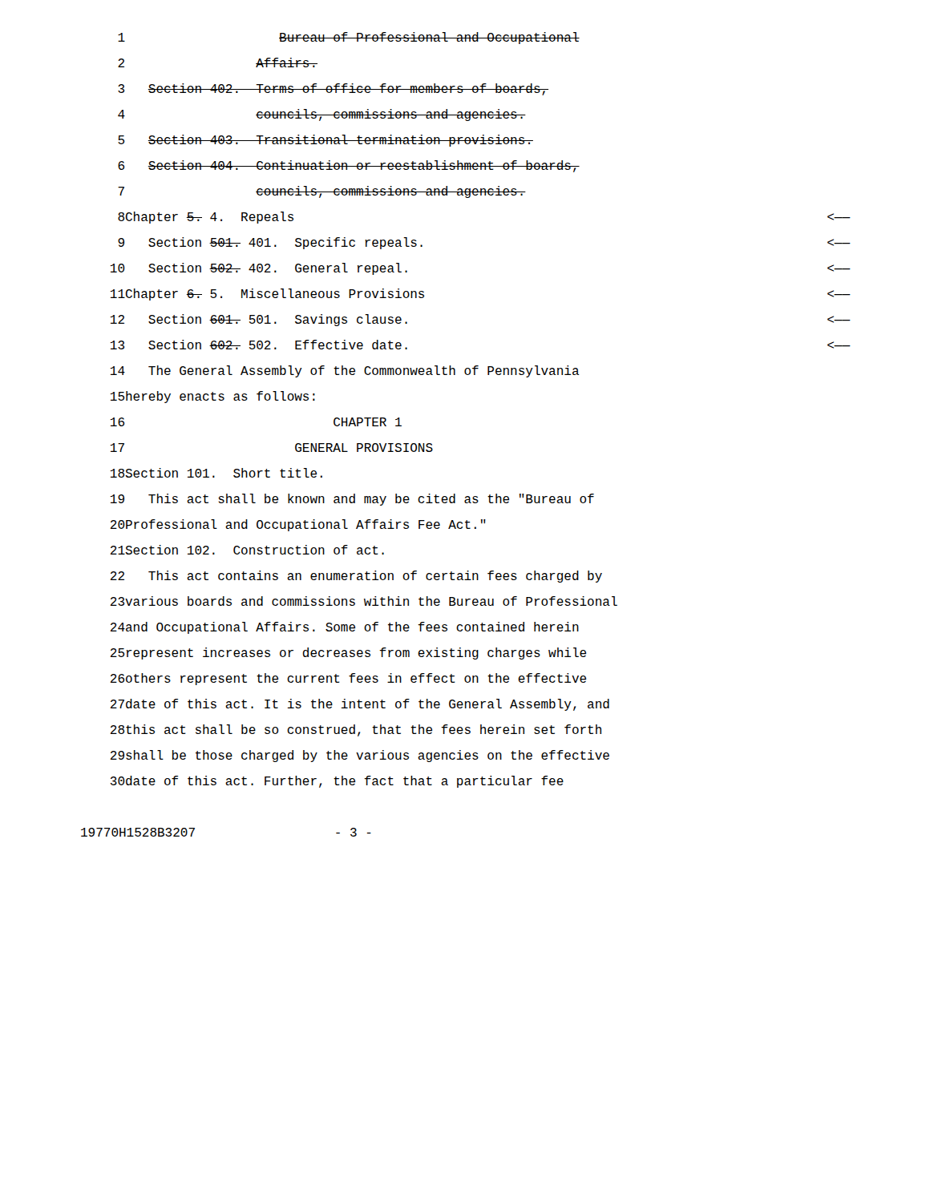| 1 | Bureau of Professional and Occupational | |
| 2 | Affairs. | |
| 3 | Section 402. Terms of office for members of boards, | |
| 4 | councils, commissions and agencies. | |
| 5 | Section 403. Transitional termination provisions. | |
| 6 | Section 404. Continuation or reestablishment of boards, | |
| 7 | councils, commissions and agencies. | |
| 8 | Chapter 5. 4. Repeals | <—— |
| 9 | Section 501. 401. Specific repeals. | <—— |
| 10 | Section 502. 402. General repeal. | <—— |
| 11 | Chapter 6. 5. Miscellaneous Provisions | <—— |
| 12 | Section 601. 501. Savings clause. | <—— |
| 13 | Section 602. 502. Effective date. | <—— |
| 14 | The General Assembly of the Commonwealth of Pennsylvania | |
| 15 | hereby enacts as follows: | |
| 16 | CHAPTER 1 | |
| 17 | GENERAL PROVISIONS | |
| 18 | Section 101. Short title. | |
| 19 | This act shall be known and may be cited as the "Bureau of | |
| 20 | Professional and Occupational Affairs Fee Act." | |
| 21 | Section 102. Construction of act. | |
| 22 | This act contains an enumeration of certain fees charged by | |
| 23 | various boards and commissions within the Bureau of Professional | |
| 24 | and Occupational Affairs. Some of the fees contained herein | |
| 25 | represent increases or decreases from existing charges while | |
| 26 | others represent the current fees in effect on the effective | |
| 27 | date of this act. It is the intent of the General Assembly, and | |
| 28 | this act shall be so construed, that the fees herein set forth | |
| 29 | shall be those charged by the various agencies on the effective | |
| 30 | date of this act. Further, the fact that a particular fee | |
19770H1528B3207 - 3 -